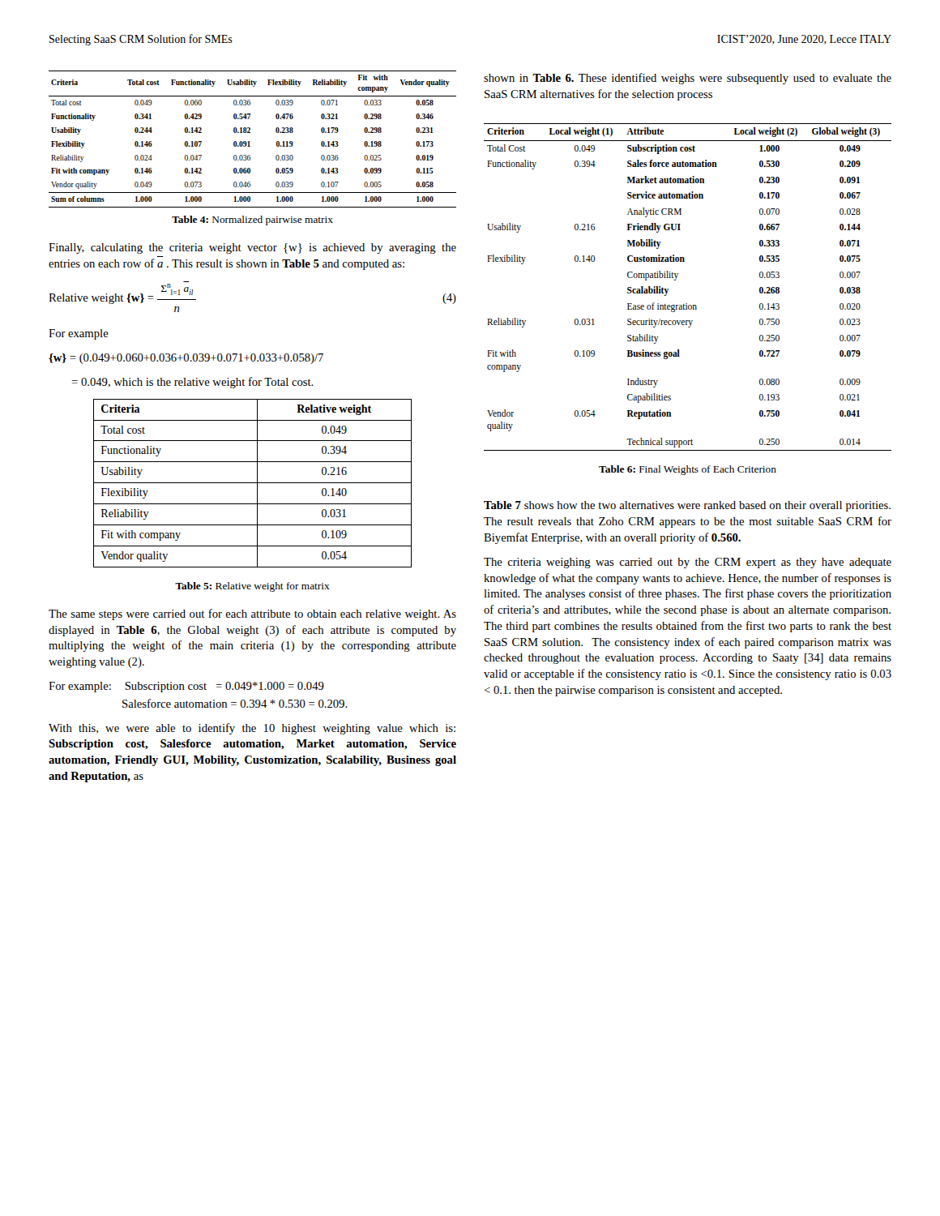Selecting SaaS CRM Solution for SMEs
ICIST’2020, June 2020, Lecce ITALY
| Criteria | Total cost | Functionality | Usability | Flexibility | Reliability | Fit with company | Vendor quality |
| --- | --- | --- | --- | --- | --- | --- | --- |
| Total cost | 0.049 | 0.060 | 0.036 | 0.039 | 0.071 | 0.033 | 0.058 |
| Functionality | 0.341 | 0.429 | 0.547 | 0.476 | 0.321 | 0.298 | 0.346 |
| Usability | 0.244 | 0.142 | 0.182 | 0.238 | 0.179 | 0.298 | 0.231 |
| Flexibility | 0.146 | 0.107 | 0.091 | 0.119 | 0.143 | 0.198 | 0.173 |
| Reliability | 0.024 | 0.047 | 0.036 | 0.030 | 0.036 | 0.025 | 0.019 |
| Fit with company | 0.146 | 0.142 | 0.060 | 0.059 | 0.143 | 0.099 | 0.115 |
| Vendor quality | 0.049 | 0.073 | 0.046 | 0.039 | 0.107 | 0.005 | 0.058 |
| Sum of columns | 1.000 | 1.000 | 1.000 | 1.000 | 1.000 | 1.000 | 1.000 |
Table 4: Normalized pairwise matrix
Finally, calculating the criteria weight vector {w} is achieved by averaging the entries on each row of a . This result is shown in Table 5 and computed as:
Relative weight {w} = Σnl=1 ail n (4)
For example
{w} = (0.049+0.060+0.036+0.039+0.071+0.033+0.058)/7
= 0.049, which is the relative weight for Total cost.
| Criteria | Relative weight |
| --- | --- |
| Total cost | 0.049 |
| Functionality | 0.394 |
| Usability | 0.216 |
| Flexibility | 0.140 |
| Reliability | 0.031 |
| Fit with company | 0.109 |
| Vendor quality | 0.054 |
Table 5: Relative weight for matrix
The same steps were carried out for each attribute to obtain each relative weight. As displayed in Table 6, the Global weight (3) of each attribute is computed by multiplying the weight of the main criteria (1) by the corresponding attribute weighting value (2).
For example: Subscription cost = 0.049*1.000 = 0.049
Salesforce automation = 0.394 * 0.530 = 0.209.
With this, we were able to identify the 10 highest weighting value which is: Subscription cost, Salesforce automation, Market automation, Service automation, Friendly GUI, Mobility, Customization, Scalability, Business goal and Reputation, as
shown in Table 6. These identified weighs were subsequently used to evaluate the SaaS CRM alternatives for the selection process
| Criterion | Local weight (1) | Attribute | Local weight (2) | Global weight (3) |
| --- | --- | --- | --- | --- |
| Total Cost | 0.049 | Subscription cost | 1.000 | 0.049 |
| Functionality | 0.394 | Sales force automation | 0.530 | 0.209 |
| | | Market automation | 0.230 | 0.091 |
| | | Service automation | 0.170 | 0.067 |
| | | Analytic CRM | 0.070 | 0.028 |
| Usability | 0.216 | Friendly GUI | 0.667 | 0.144 |
| | | Mobility | 0.333 | 0.071 |
| Flexibility | 0.140 | Customization | 0.535 | 0.075 |
| | | Compatibility | 0.053 | 0.007 |
| | | Scalability | 0.268 | 0.038 |
| | | Ease of integration | 0.143 | 0.020 |
| Reliability | 0.031 | Security/recovery | 0.750 | 0.023 |
| | | Stability | 0.250 | 0.007 |
| Fit with company | 0.109 | Business goal | 0.727 | 0.079 |
| | | Industry | 0.080 | 0.009 |
| | | Capabilities | 0.193 | 0.021 |
| Vendor quality | 0.054 | Reputation | 0.750 | 0.041 |
| | | Technical support | 0.250 | 0.014 |
Table 6: Final Weights of Each Criterion
Table 7 shows how the two alternatives were ranked based on their overall priorities. The result reveals that Zoho CRM appears to be the most suitable SaaS CRM for Biyemfat Enterprise, with an overall priority of 0.560.
The criteria weighing was carried out by the CRM expert as they have adequate knowledge of what the company wants to achieve. Hence, the number of responses is limited. The analyses consist of three phases. The first phase covers the prioritization of criteria’s and attributes, while the second phase is about an alternate comparison. The third part combines the results obtained from the first two parts to rank the best SaaS CRM solution. The consistency index of each paired comparison matrix was checked throughout the evaluation process. According to Saaty [34] data remains valid or acceptable if the consistency ratio is <0.1. Since the consistency ratio is 0.03 < 0.1. then the pairwise comparison is consistent and accepted.